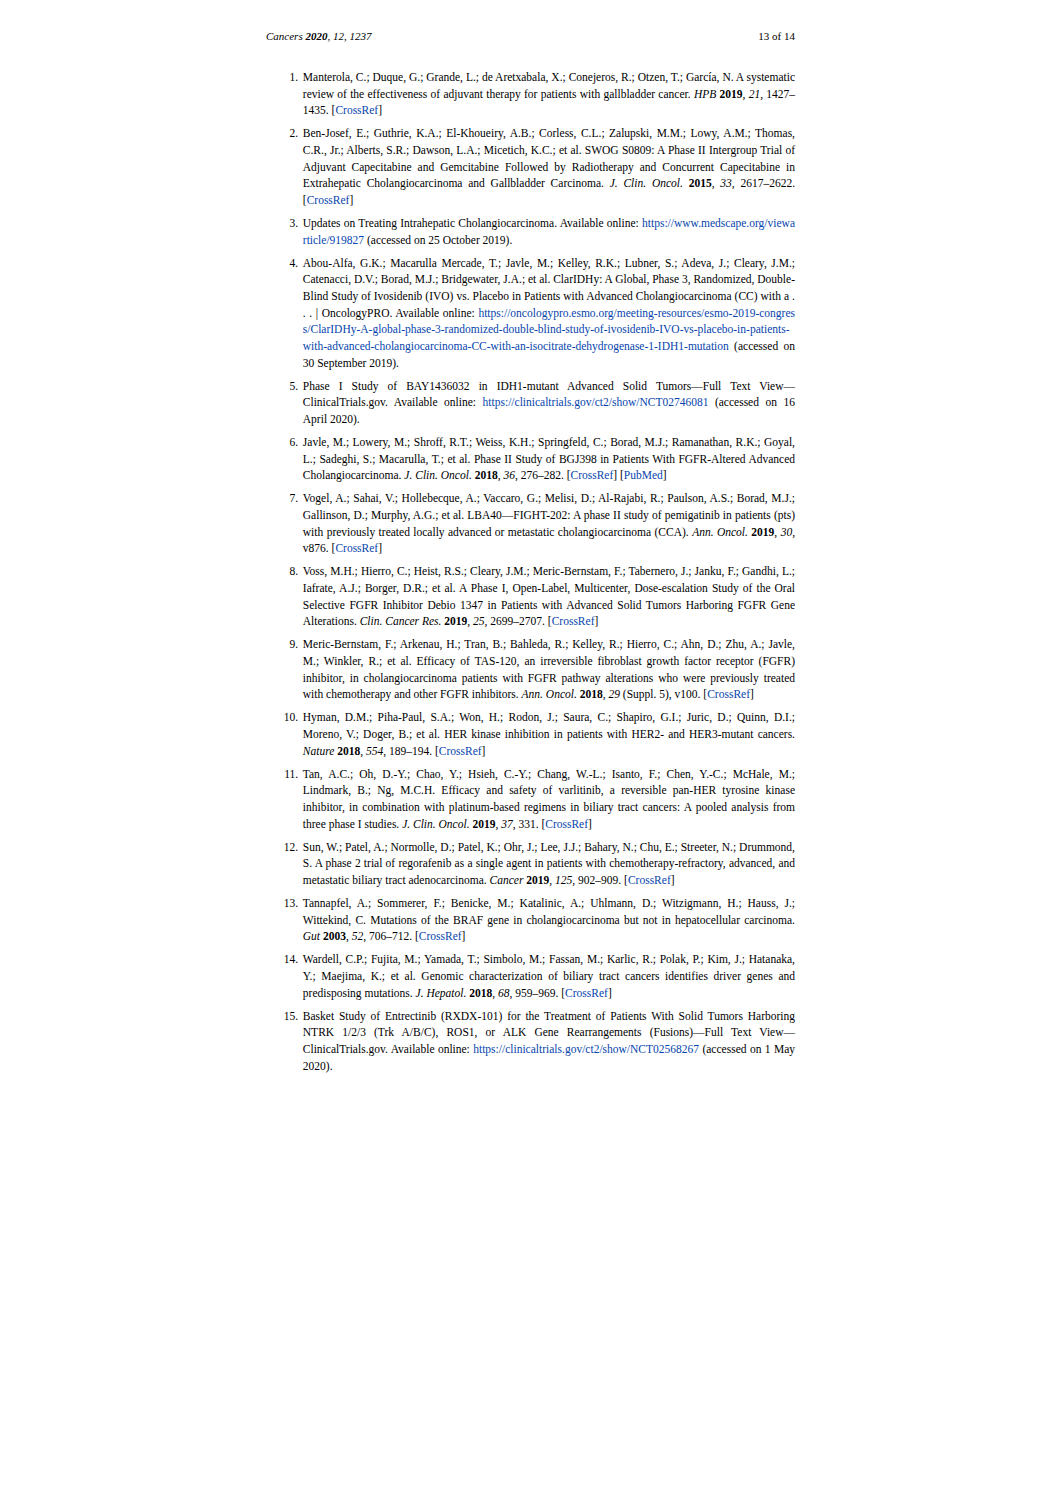Cancers 2020, 12, 1237 13 of 14
Manterola, C.; Duque, G.; Grande, L.; de Aretxabala, X.; Conejeros, R.; Otzen, T.; García, N. A systematic review of the effectiveness of adjuvant therapy for patients with gallbladder cancer. HPB 2019, 21, 1427–1435. [CrossRef]
Ben-Josef, E.; Guthrie, K.A.; El-Khoueiry, A.B.; Corless, C.L.; Zalupski, M.M.; Lowy, A.M.; Thomas, C.R., Jr.; Alberts, S.R.; Dawson, L.A.; Micetich, K.C.; et al. SWOG S0809: A Phase II Intergroup Trial of Adjuvant Capecitabine and Gemcitabine Followed by Radiotherapy and Concurrent Capecitabine in Extrahepatic Cholangiocarcinoma and Gallbladder Carcinoma. J. Clin. Oncol. 2015, 33, 2617–2622. [CrossRef]
Updates on Treating Intrahepatic Cholangiocarcinoma. Available online: https://www.medscape.org/viewarticle/919827 (accessed on 25 October 2019).
Abou-Alfa, G.K.; Macarulla Mercade, T.; Javle, M.; Kelley, R.K.; Lubner, S.; Adeva, J.; Cleary, J.M.; Catenacci, D.V.; Borad, M.J.; Bridgewater, J.A.; et al. ClarIDHy: A Global, Phase 3, Randomized, Double-Blind Study of Ivosidenib (IVO) vs. Placebo in Patients with Advanced Cholangiocarcinoma (CC) with a . . . | OncologyPRO. Available online: https://oncologypro.esmo.org/meeting-resources/esmo-2019-congress/ClarIDHy-A-global-phase-3-randomized-double-blind-study-of-ivosidenib-IVO-vs-placebo-in-patients-with-advanced-cholangiocarcinoma-CC-with-an-isocitrate-dehydrogenase-1-IDH1-mutation (accessed on 30 September 2019).
Phase I Study of BAY1436032 in IDH1-mutant Advanced Solid Tumors—Full Text View—ClinicalTrials.gov. Available online: https://clinicaltrials.gov/ct2/show/NCT02746081 (accessed on 16 April 2020).
Javle, M.; Lowery, M.; Shroff, R.T.; Weiss, K.H.; Springfeld, C.; Borad, M.J.; Ramanathan, R.K.; Goyal, L.; Sadeghi, S.; Macarulla, T.; et al. Phase II Study of BGJ398 in Patients With FGFR-Altered Advanced Cholangiocarcinoma. J. Clin. Oncol. 2018, 36, 276–282. [CrossRef] [PubMed]
Vogel, A.; Sahai, V.; Hollebecque, A.; Vaccaro, G.; Melisi, D.; Al-Rajabi, R.; Paulson, A.S.; Borad, M.J.; Gallinson, D.; Murphy, A.G.; et al. LBA40—FIGHT-202: A phase II study of pemigatinib in patients (pts) with previously treated locally advanced or metastatic cholangiocarcinoma (CCA). Ann. Oncol. 2019, 30, v876. [CrossRef]
Voss, M.H.; Hierro, C.; Heist, R.S.; Cleary, J.M.; Meric-Bernstam, F.; Tabernero, J.; Janku, F.; Gandhi, L.; Iafrate, A.J.; Borger, D.R.; et al. A Phase I, Open-Label, Multicenter, Dose-escalation Study of the Oral Selective FGFR Inhibitor Debio 1347 in Patients with Advanced Solid Tumors Harboring FGFR Gene Alterations. Clin. Cancer Res. 2019, 25, 2699–2707. [CrossRef]
Meric-Bernstam, F.; Arkenau, H.; Tran, B.; Bahleda, R.; Kelley, R.; Hierro, C.; Ahn, D.; Zhu, A.; Javle, M.; Winkler, R.; et al. Efficacy of TAS-120, an irreversible fibroblast growth factor receptor (FGFR) inhibitor, in cholangiocarcinoma patients with FGFR pathway alterations who were previously treated with chemotherapy and other FGFR inhibitors. Ann. Oncol. 2018, 29 (Suppl. 5), v100. [CrossRef]
Hyman, D.M.; Piha-Paul, S.A.; Won, H.; Rodon, J.; Saura, C.; Shapiro, G.I.; Juric, D.; Quinn, D.I.; Moreno, V.; Doger, B.; et al. HER kinase inhibition in patients with HER2- and HER3-mutant cancers. Nature 2018, 554, 189–194. [CrossRef]
Tan, A.C.; Oh, D.-Y.; Chao, Y.; Hsieh, C.-Y.; Chang, W.-L.; Isanto, F.; Chen, Y.-C.; McHale, M.; Lindmark, B.; Ng, M.C.H. Efficacy and safety of varlitinib, a reversible pan-HER tyrosine kinase inhibitor, in combination with platinum-based regimens in biliary tract cancers: A pooled analysis from three phase I studies. J. Clin. Oncol. 2019, 37, 331. [CrossRef]
Sun, W.; Patel, A.; Normolle, D.; Patel, K.; Ohr, J.; Lee, J.J.; Bahary, N.; Chu, E.; Streeter, N.; Drummond, S. A phase 2 trial of regorafenib as a single agent in patients with chemotherapy-refractory, advanced, and metastatic biliary tract adenocarcinoma. Cancer 2019, 125, 902–909. [CrossRef]
Tannapfel, A.; Sommerer, F.; Benicke, M.; Katalinic, A.; Uhlmann, D.; Witzigmann, H.; Hauss, J.; Wittekind, C. Mutations of the BRAF gene in cholangiocarcinoma but not in hepatocellular carcinoma. Gut 2003, 52, 706–712. [CrossRef]
Wardell, C.P.; Fujita, M.; Yamada, T.; Simbolo, M.; Fassan, M.; Karlic, R.; Polak, P.; Kim, J.; Hatanaka, Y.; Maejima, K.; et al. Genomic characterization of biliary tract cancers identifies driver genes and predisposing mutations. J. Hepatol. 2018, 68, 959–969. [CrossRef]
Basket Study of Entrectinib (RXDX-101) for the Treatment of Patients With Solid Tumors Harboring NTRK 1/2/3 (Trk A/B/C), ROS1, or ALK Gene Rearrangements (Fusions)—Full Text View—ClinicalTrials.gov. Available online: https://clinicaltrials.gov/ct2/show/NCT02568267 (accessed on 1 May 2020).